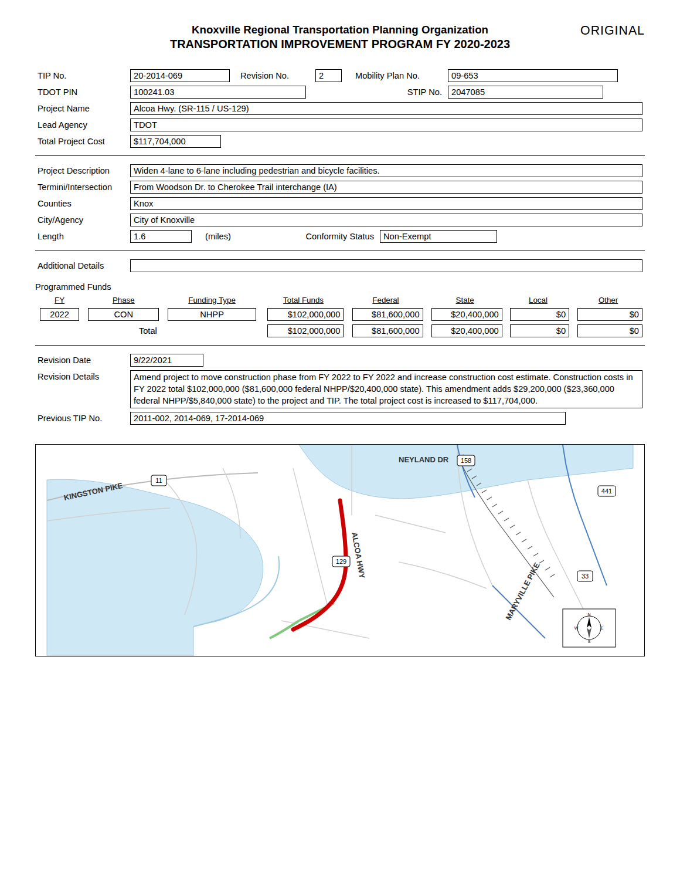ORIGINAL
Knoxville Regional Transportation Planning Organization
TRANSPORTATION IMPROVEMENT PROGRAM FY 2020-2023
| TIP No. | 20-2014-069 | Revision No. | 2 | Mobility Plan No. | 09-653 |
| TDOT PIN | 100241.03 | STIP No. | 2047085 |
| Project Name | Alcoa Hwy. (SR-115 / US-129) |
| Lead Agency | TDOT |
| Total Project Cost | $117,704,000 |
| Project Description | Widen 4-lane to 6-lane including pedestrian and bicycle facilities. |
| Termini/Intersection | From Woodson Dr. to Cherokee Trail interchange (IA) |
| Counties | Knox |
| City/Agency | City of Knoxville |
| Length | 1.6 | (miles) | Conformity Status | Non-Exempt |
| Additional Details | |
Programmed Funds
| FY | Phase | Funding Type | Total Funds | Federal | State | Local | Other |
| 2022 | CON | NHPP | $102,000,000 | $81,600,000 | $20,400,000 | $0 | $0 |
| Total | $102,000,000 | $81,600,000 | $20,400,000 | $0 | $0 |
| Revision Date | 9/22/2021 |
| Revision Details | Amend project to move construction phase from FY 2022 to FY 2022 and increase construction cost estimate. Construction costs in FY 2022 total $102,000,000 ($81,600,000 federal NHPP/$20,400,000 state). This amendment adds $29,200,000 ($23,360,000 federal NHPP/$5,840,000 state) to the project and TIP. The total project cost is increased to $117,704,000. |
| Previous TIP No. | 2011-002, 2014-069, 17-2014-069 |
KINGSTON PIKE NEYLAND DR ALCOA HWY MARYVILLE PIKE 11 158 441 129 33 N S W E